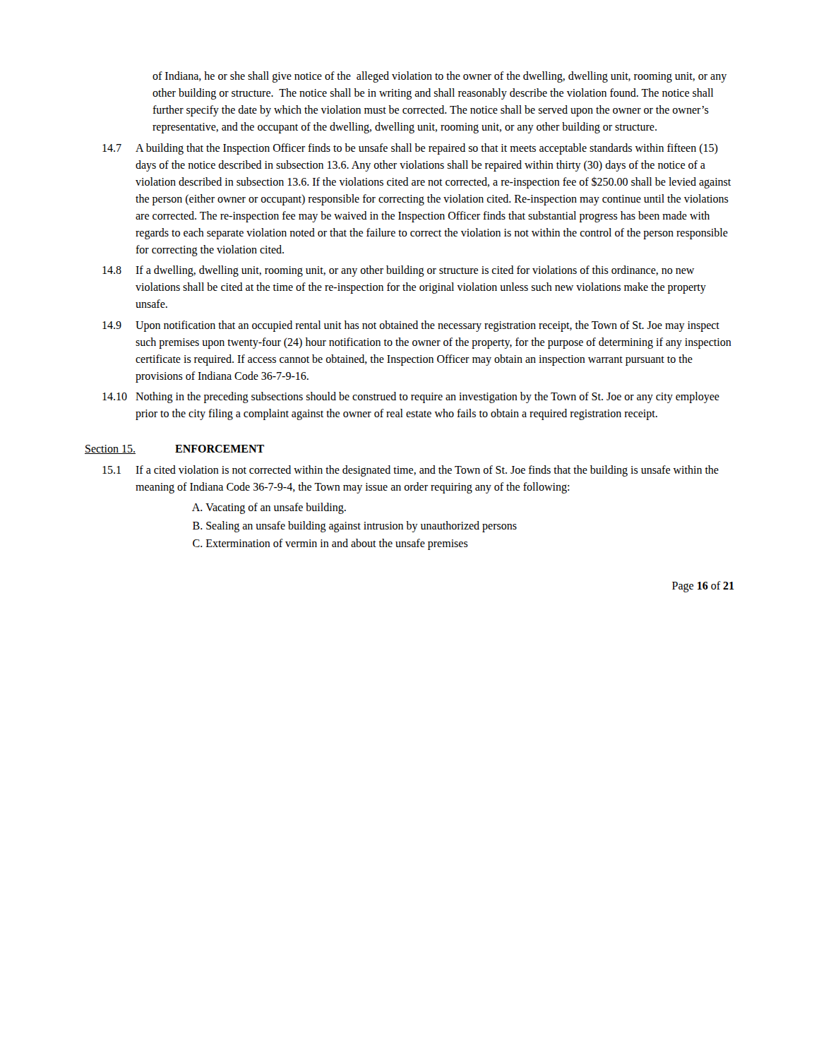of Indiana, he or she shall give notice of the alleged violation to the owner of the dwelling, dwelling unit, rooming unit, or any other building or structure. The notice shall be in writing and shall reasonably describe the violation found. The notice shall further specify the date by which the violation must be corrected. The notice shall be served upon the owner or the owner’s representative, and the occupant of the dwelling, dwelling unit, rooming unit, or any other building or structure.
14.7
A building that the Inspection Officer finds to be unsafe shall be repaired so that it meets acceptable standards within fifteen (15) days of the notice described in subsection 13.6. Any other violations shall be repaired within thirty (30) days of the notice of a violation described in subsection 13.6. If the violations cited are not corrected, a re-inspection fee of $250.00 shall be levied against the person (either owner or occupant) responsible for correcting the violation cited. Re-inspection may continue until the violations are corrected. The re-inspection fee may be waived in the Inspection Officer finds that substantial progress has been made with regards to each separate violation noted or that the failure to correct the violation is not within the control of the person responsible for correcting the violation cited.
14.8
If a dwelling, dwelling unit, rooming unit, or any other building or structure is cited for violations of this ordinance, no new violations shall be cited at the time of the re-inspection for the original violation unless such new violations make the property unsafe.
14.9
Upon notification that an occupied rental unit has not obtained the necessary registration receipt, the Town of St. Joe may inspect such premises upon twenty-four (24) hour notification to the owner of the property, for the purpose of determining if any inspection certificate is required. If access cannot be obtained, the Inspection Officer may obtain an inspection warrant pursuant to the provisions of Indiana Code 36-7-9-16.
14.10
Nothing in the preceding subsections should be construed to require an investigation by the Town of St. Joe or any city employee prior to the city filing a complaint against the owner of real estate who fails to obtain a required registration receipt.
Section 15.
ENFORCEMENT
15.1
If a cited violation is not corrected within the designated time, and the Town of St. Joe finds that the building is unsafe within the meaning of Indiana Code 36-7-9-4, the Town may issue an order requiring any of the following:
Vacating of an unsafe building.
Sealing an unsafe building against intrusion by unauthorized persons
Extermination of vermin in and about the unsafe premises
Page 16 of 21